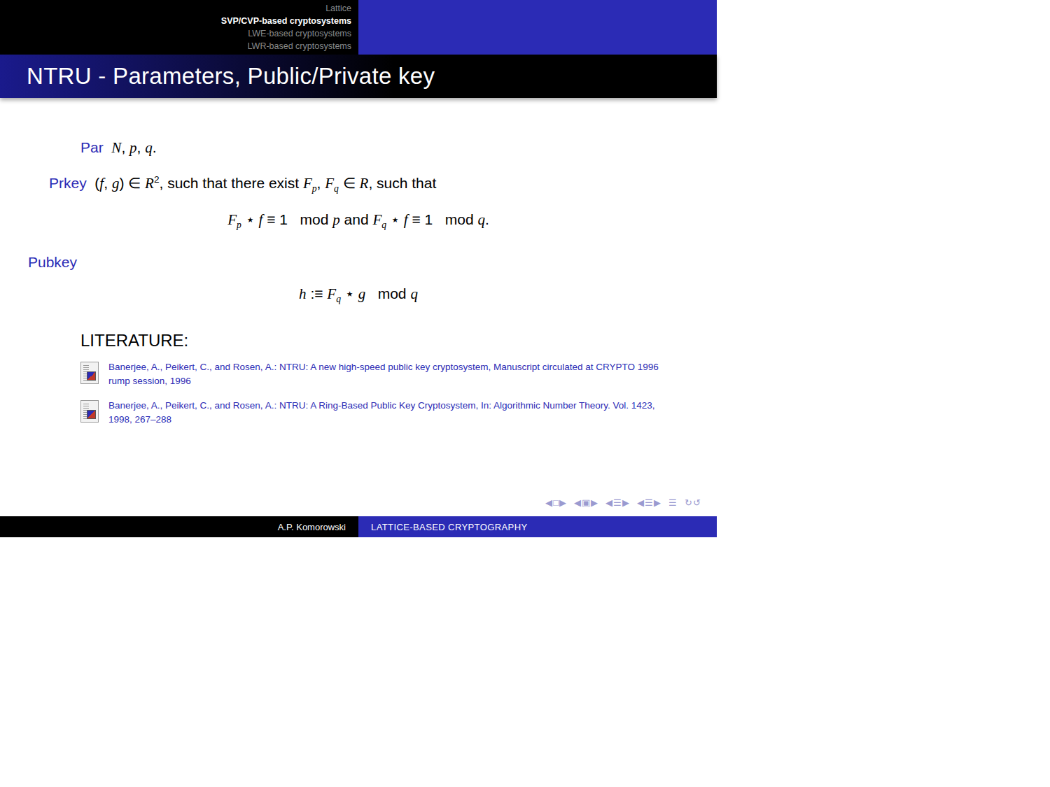Lattice
SVP/CVP-based cryptosystems
LWE-based cryptosystems
LWR-based cryptosystems
NTRU - Parameters, Public/Private key
Par N, p, q.
Prkey (f, g) ∈ R2, such that there exist Fp, Fq ∈ R, such that
Fp ⋆ f ≡ 1 mod p and Fq ⋆ f ≡ 1 mod q.
Pubkey
h :≡ Fq ⋆ g mod q
LITERATURE:
Banerjee, A., Peikert, C., and Rosen, A.: NTRU: A new high-speed public key cryptosystem, Manuscript circulated at CRYPTO 1996 rump session, 1996
Banerjee, A., Peikert, C., and Rosen, A.: NTRU: A Ring-Based Public Key Cryptosystem, In: Algorithmic Number Theory. Vol. 1423, 1998, 267–288
◀□▶ ◀▣▶ ◀☰▶ ◀☰▶ ☰ ↻↺
A.P. Komorowski
LATTICE-BASED CRYPTOGRAPHY